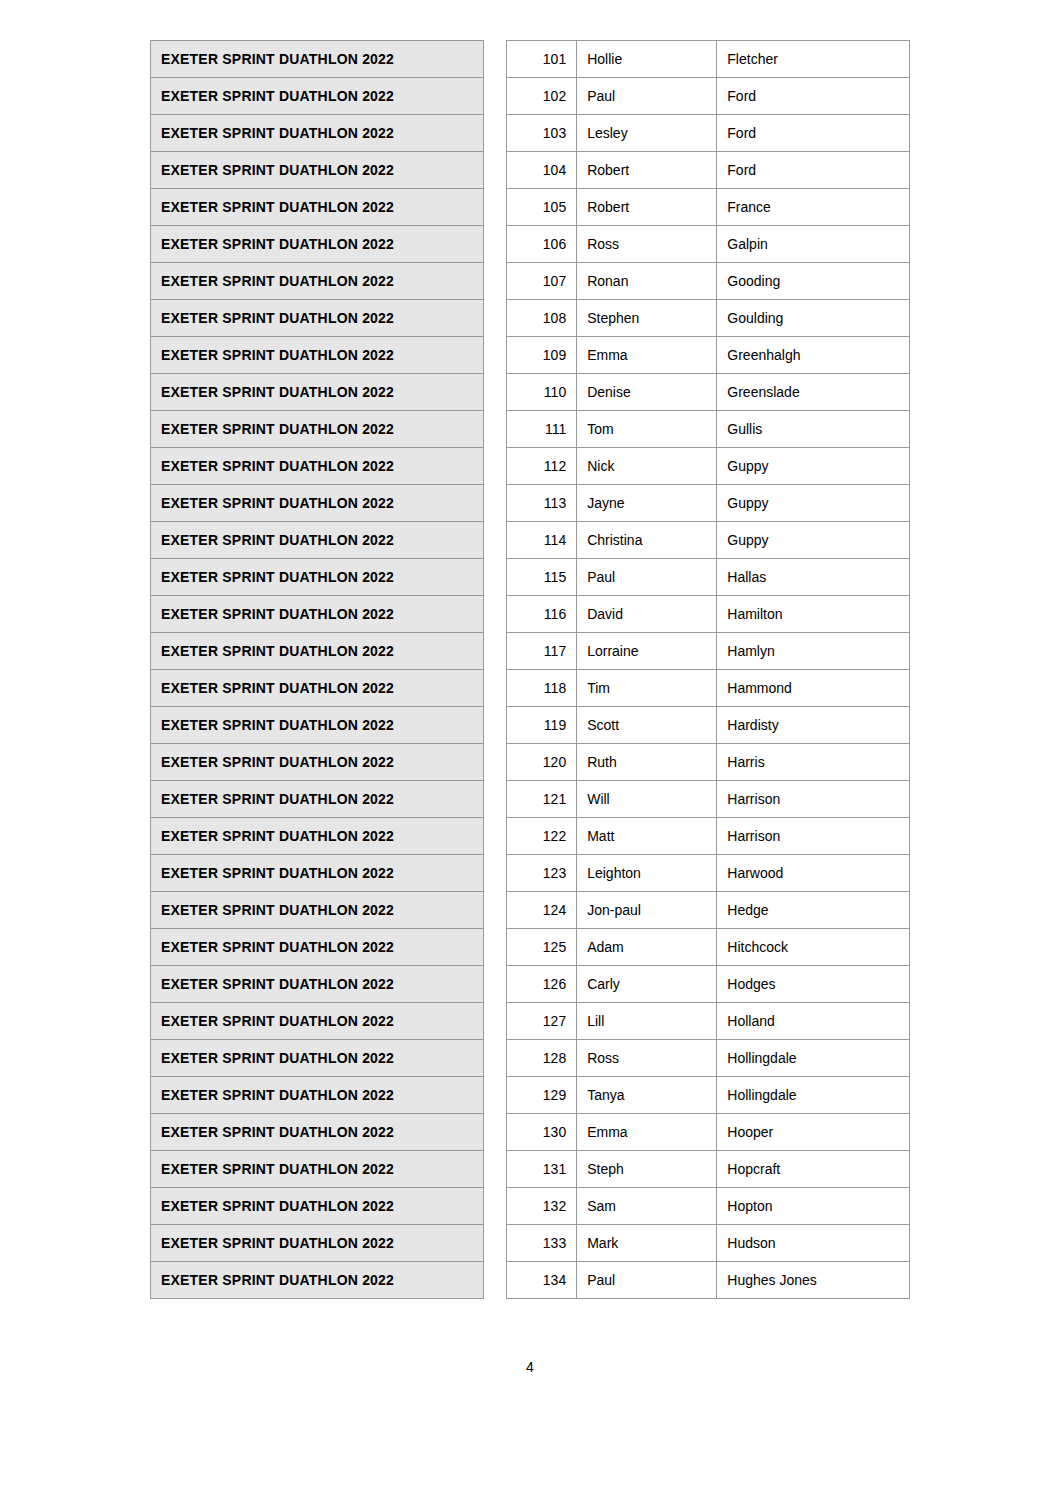| EXETER SPRINT DUATHLON 2022 | | 101 | Hollie | Fletcher |
| EXETER SPRINT DUATHLON 2022 | | 102 | Paul | Ford |
| EXETER SPRINT DUATHLON 2022 | | 103 | Lesley | Ford |
| EXETER SPRINT DUATHLON 2022 | | 104 | Robert | Ford |
| EXETER SPRINT DUATHLON 2022 | | 105 | Robert | France |
| EXETER SPRINT DUATHLON 2022 | | 106 | Ross | Galpin |
| EXETER SPRINT DUATHLON 2022 | | 107 | Ronan | Gooding |
| EXETER SPRINT DUATHLON 2022 | | 108 | Stephen | Goulding |
| EXETER SPRINT DUATHLON 2022 | | 109 | Emma | Greenhalgh |
| EXETER SPRINT DUATHLON 2022 | | 110 | Denise | Greenslade |
| EXETER SPRINT DUATHLON 2022 | | 111 | Tom | Gullis |
| EXETER SPRINT DUATHLON 2022 | | 112 | Nick | Guppy |
| EXETER SPRINT DUATHLON 2022 | | 113 | Jayne | Guppy |
| EXETER SPRINT DUATHLON 2022 | | 114 | Christina | Guppy |
| EXETER SPRINT DUATHLON 2022 | | 115 | Paul | Hallas |
| EXETER SPRINT DUATHLON 2022 | | 116 | David | Hamilton |
| EXETER SPRINT DUATHLON 2022 | | 117 | Lorraine | Hamlyn |
| EXETER SPRINT DUATHLON 2022 | | 118 | Tim | Hammond |
| EXETER SPRINT DUATHLON 2022 | | 119 | Scott | Hardisty |
| EXETER SPRINT DUATHLON 2022 | | 120 | Ruth | Harris |
| EXETER SPRINT DUATHLON 2022 | | 121 | Will | Harrison |
| EXETER SPRINT DUATHLON 2022 | | 122 | Matt | Harrison |
| EXETER SPRINT DUATHLON 2022 | | 123 | Leighton | Harwood |
| EXETER SPRINT DUATHLON 2022 | | 124 | Jon-paul | Hedge |
| EXETER SPRINT DUATHLON 2022 | | 125 | Adam | Hitchcock |
| EXETER SPRINT DUATHLON 2022 | | 126 | Carly | Hodges |
| EXETER SPRINT DUATHLON 2022 | | 127 | Lill | Holland |
| EXETER SPRINT DUATHLON 2022 | | 128 | Ross | Hollingdale |
| EXETER SPRINT DUATHLON 2022 | | 129 | Tanya | Hollingdale |
| EXETER SPRINT DUATHLON 2022 | | 130 | Emma | Hooper |
| EXETER SPRINT DUATHLON 2022 | | 131 | Steph | Hopcraft |
| EXETER SPRINT DUATHLON 2022 | | 132 | Sam | Hopton |
| EXETER SPRINT DUATHLON 2022 | | 133 | Mark | Hudson |
| EXETER SPRINT DUATHLON 2022 | | 134 | Paul | Hughes Jones |
4